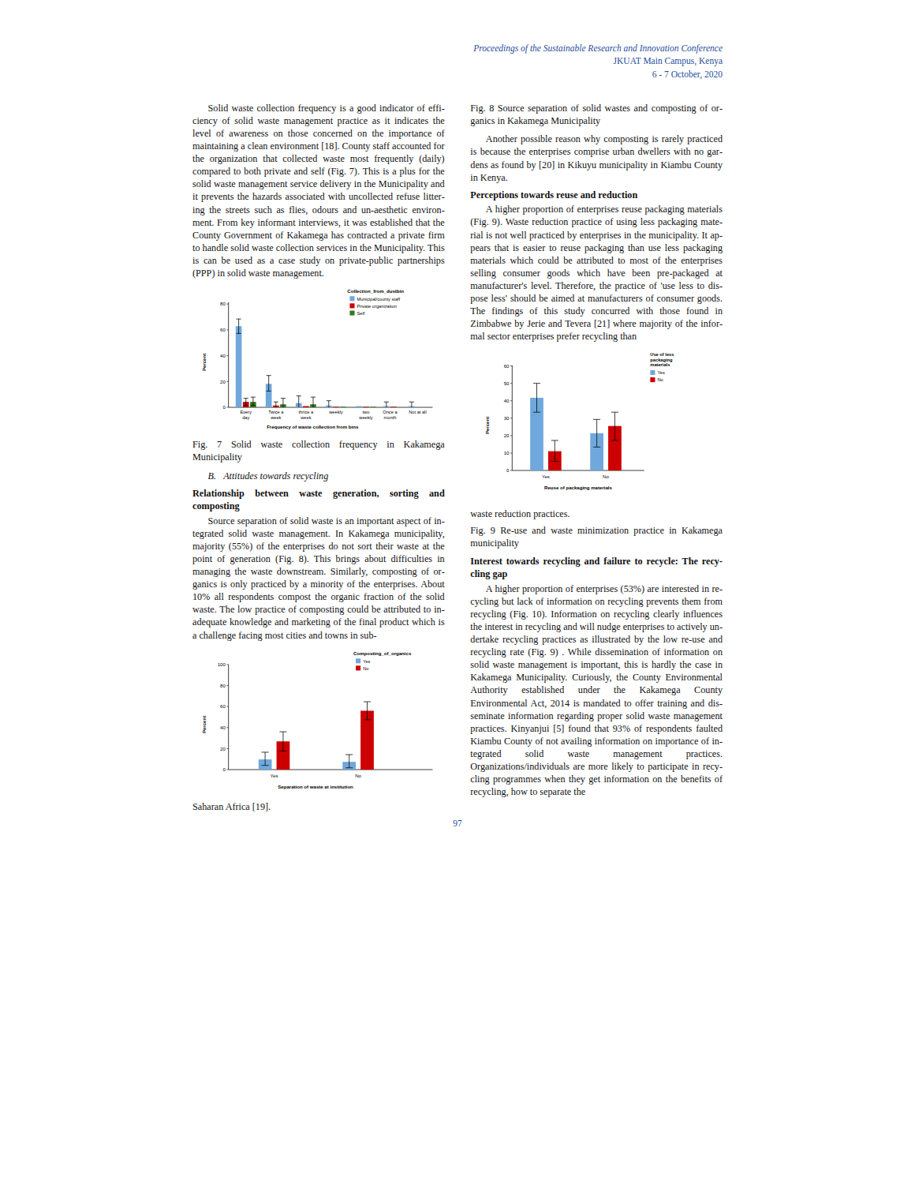Proceedings of the Sustainable Research and Innovation Conference
JKUAT Main Campus, Kenya
6 - 7 October, 2020
Solid waste collection frequency is a good indicator of efficiency of solid waste management practice as it indicates the level of awareness on those concerned on the importance of maintaining a clean environment [18]. County staff accounted for the organization that collected waste most frequently (daily) compared to both private and self (Fig. 7). This is a plus for the solid waste management service delivery in the Municipality and it prevents the hazards associated with uncollected refuse littering the streets such as flies, odours and un-aesthetic environment. From key informant interviews, it was established that the County Government of Kakamega has contracted a private firm to handle solid waste collection services in the Municipality. This is can be used as a case study on private-public partnerships (PPP) in solid waste management.
Collection_from_dustbin Municipal/county staff Private organization Self 0 20 40 60 80 Percent Everyday Twice aweek thrice aweek weekly twoweekly Once amonth Not at all Frequency of waste collection from bins
Fig. 7 Solid waste collection frequency in Kakamega Municipality
B. Attitudes towards recycling
Relationship between waste generation, sorting and composting
Source separation of solid waste is an important aspect of integrated solid waste management. In Kakamega municipality, majority (55%) of the enterprises do not sort their waste at the point of generation (Fig. 8). This brings about difficulties in managing the waste downstream. Similarly, composting of organics is only practiced by a minority of the enterprises. About 10% all respondents compost the organic fraction of the solid waste. The low practice of composting could be attributed to inadequate knowledge and marketing of the final product which is a challenge facing most cities and towns in sub-
Composting_of_organics Yes No 0 20 40 60 80 100 Percent Yes No Separation of waste at institution
Saharan Africa [19].
Fig. 8 Source separation of solid wastes and composting of organics in Kakamega Municipality
Another possible reason why composting is rarely practiced is because the enterprises comprise urban dwellers with no gardens as found by [20] in Kikuyu municipality in Kiambu County in Kenya.
Perceptions towards reuse and reduction
A higher proportion of enterprises reuse packaging materials (Fig. 9). Waste reduction practice of using less packaging material is not well practiced by enterprises in the municipality. It appears that is easier to reuse packaging than use less packaging materials which could be attributed to most of the enterprises selling consumer goods which have been pre-packaged at manufacturer's level. Therefore, the practice of 'use less to dispose less' should be aimed at manufacturers of consumer goods. The findings of this study concurred with those found in Zimbabwe by Jerie and Tevera [21] where majority of the informal sector enterprises prefer recycling than
Use of less packaging materials Yes No 0 10 20 30 40 50 60 Percent Yes No Reuse of packaging materials
waste reduction practices.
Fig. 9 Re-use and waste minimization practice in Kakamega municipality
Interest towards recycling and failure to recycle: The recycling gap
A higher proportion of enterprises (53%) are interested in recycling but lack of information on recycling prevents them from recycling (Fig. 10). Information on recycling clearly influences the interest in recycling and will nudge enterprises to actively undertake recycling practices as illustrated by the low re-use and recycling rate (Fig. 9) . While dissemination of information on solid waste management is important, this is hardly the case in Kakamega Municipality. Curiously, the County Environmental Authority established under the Kakamega County Environmental Act, 2014 is mandated to offer training and disseminate information regarding proper solid waste management practices. Kinyanjui [5] found that 93% of respondents faulted Kiambu County of not availing information on importance of integrated solid waste management practices. Organizations/individuals are more likely to participate in recycling programmes when they get information on the benefits of recycling, how to separate the
97